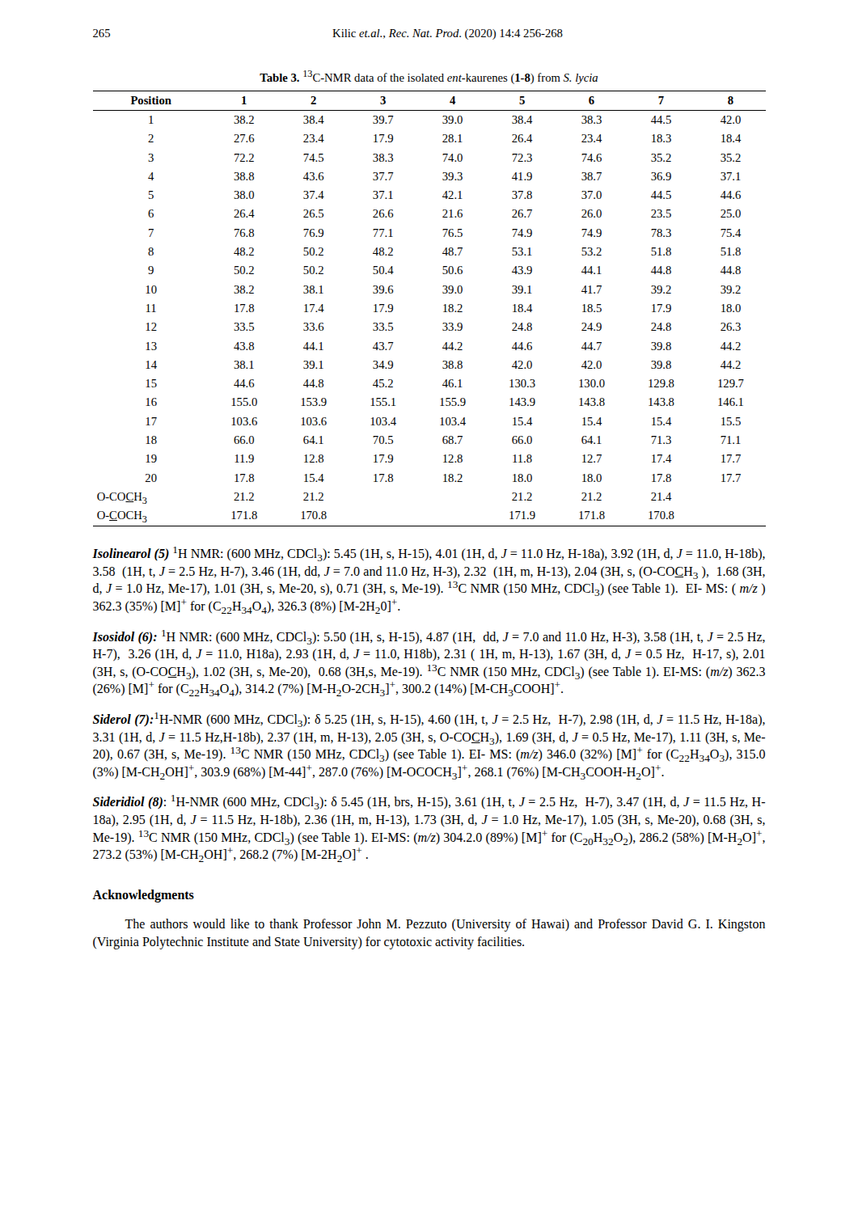265
Kilic et.al., Rec. Nat. Prod. (2020) 14:4 256-268
Table 3. 13 C-NMR data of the isolated ent -kaurenes ( 1-8 ) from S. lycia
| Position | 1 | 2 | 3 | 4 | 5 | 6 | 7 | 8 |
| --- | --- | --- | --- | --- | --- | --- | --- | --- |
| 1 | 38.2 | 38.4 | 39.7 | 39.0 | 38.4 | 38.3 | 44.5 | 42.0 |
| 2 | 27.6 | 23.4 | 17.9 | 28.1 | 26.4 | 23.4 | 18.3 | 18.4 |
| 3 | 72.2 | 74.5 | 38.3 | 74.0 | 72.3 | 74.6 | 35.2 | 35.2 |
| 4 | 38.8 | 43.6 | 37.7 | 39.3 | 41.9 | 38.7 | 36.9 | 37.1 |
| 5 | 38.0 | 37.4 | 37.1 | 42.1 | 37.8 | 37.0 | 44.5 | 44.6 |
| 6 | 26.4 | 26.5 | 26.6 | 21.6 | 26.7 | 26.0 | 23.5 | 25.0 |
| 7 | 76.8 | 76.9 | 77.1 | 76.5 | 74.9 | 74.9 | 78.3 | 75.4 |
| 8 | 48.2 | 50.2 | 48.2 | 48.7 | 53.1 | 53.2 | 51.8 | 51.8 |
| 9 | 50.2 | 50.2 | 50.4 | 50.6 | 43.9 | 44.1 | 44.8 | 44.8 |
| 10 | 38.2 | 38.1 | 39.6 | 39.0 | 39.1 | 41.7 | 39.2 | 39.2 |
| 11 | 17.8 | 17.4 | 17.9 | 18.2 | 18.4 | 18.5 | 17.9 | 18.0 |
| 12 | 33.5 | 33.6 | 33.5 | 33.9 | 24.8 | 24.9 | 24.8 | 26.3 |
| 13 | 43.8 | 44.1 | 43.7 | 44.2 | 44.6 | 44.7 | 39.8 | 44.2 |
| 14 | 38.1 | 39.1 | 34.9 | 38.8 | 42.0 | 42.0 | 39.8 | 44.2 |
| 15 | 44.6 | 44.8 | 45.2 | 46.1 | 130.3 | 130.0 | 129.8 | 129.7 |
| 16 | 155.0 | 153.9 | 155.1 | 155.9 | 143.9 | 143.8 | 143.8 | 146.1 |
| 17 | 103.6 | 103.6 | 103.4 | 103.4 | 15.4 | 15.4 | 15.4 | 15.5 |
| 18 | 66.0 | 64.1 | 70.5 | 68.7 | 66.0 | 64.1 | 71.3 | 71.1 |
| 19 | 11.9 | 12.8 | 17.9 | 12.8 | 11.8 | 12.7 | 17.4 | 17.7 |
| 20 | 17.8 | 15.4 | 17.8 | 18.2 | 18.0 | 18.0 | 17.8 | 17.7 |
| O-CO C H 3 | 21.2 | 21.2 | | | 21.2 | 21.2 | 21.4 | |
| O- C OCH 3 | 171.8 | 170.8 | | | 171.9 | 171.8 | 170.8 | |
Isolinearol (5) 1H NMR: (600 MHz, CDCl3): 5.45 (1H, s, H-15), 4.01 (1H, d, J = 11.0 Hz, H-18a), 3.92 (1H, d, J = 11.0, H-18b), 3.58 (1H, t, J = 2.5 Hz, H-7), 3.46 (1H, dd, J = 7.0 and 11.0 Hz, H-3), 2.32 (1H, m, H-13), 2.04 (3H, s, (O-COCH3 ), 1.68 (3H, d, J = 1.0 Hz, Me-17), 1.01 (3H, s, Me-20, s), 0.71 (3H, s, Me-19). 13C NMR (150 MHz, CDCl3) (see Table 1). EI- MS: ( m/z ) 362.3 (35%) [M]+ for (C22H34O4), 326.3 (8%) [M-2H20]+.
Isosidol (6): 1H NMR: (600 MHz, CDCl3): 5.50 (1H, s, H-15), 4.87 (1H, dd, J = 7.0 and 11.0 Hz, H-3), 3.58 (1H, t, J = 2.5 Hz, H-7), 3.26 (1H, d, J = 11.0, H18a), 2.93 (1H, d, J = 11.0, H18b), 2.31 ( 1H, m, H-13), 1.67 (3H, d, J = 0.5 Hz, H-17, s), 2.01 (3H, s, (O-COCH3), 1.02 (3H, s, Me-20), 0.68 (3H,s, Me-19). 13C NMR (150 MHz, CDCl3) (see Table 1). EI-MS: (m/z) 362.3 (26%) [M]+ for (C22H34O4), 314.2 (7%) [M-H2O-2CH3]+, 300.2 (14%) [M-CH3COOH]+.
Siderol (7):1H-NMR (600 MHz, CDCl3): δ 5.25 (1H, s, H-15), 4.60 (1H, t, J = 2.5 Hz, H-7), 2.98 (1H, d, J = 11.5 Hz, H-18a), 3.31 (1H, d, J = 11.5 Hz,H-18b), 2.37 (1H, m, H-13), 2.05 (3H, s, O-COCH3), 1.69 (3H, d, J = 0.5 Hz, Me-17), 1.11 (3H, s, Me-20), 0.67 (3H, s, Me-19). 13C NMR (150 MHz, CDCl3) (see Table 1). EI- MS: (m/z) 346.0 (32%) [M]+ for (C22H34O3), 315.0 (3%) [M-CH2OH]+, 303.9 (68%) [M-44]+, 287.0 (76%) [M-OCOCH3]+, 268.1 (76%) [M-CH3COOH-H2O]+.
Sideridiol (8): 1H-NMR (600 MHz, CDCl3): δ 5.45 (1H, brs, H-15), 3.61 (1H, t, J = 2.5 Hz, H-7), 3.47 (1H, d, J = 11.5 Hz, H-18a), 2.95 (1H, d, J = 11.5 Hz, H-18b), 2.36 (1H, m, H-13), 1.73 (3H, d, J = 1.0 Hz, Me-17), 1.05 (3H, s, Me-20), 0.68 (3H, s, Me-19). 13C NMR (150 MHz, CDCl3) (see Table 1). EI-MS: (m/z) 304.2.0 (89%) [M]+ for (C20H32O2), 286.2 (58%) [M-H2O]+, 273.2 (53%) [M-CH2OH]+, 268.2 (7%) [M-2H2O]+ .
Acknowledgments
The authors would like to thank Professor John M. Pezzuto (University of Hawai) and Professor David G. I. Kingston (Virginia Polytechnic Institute and State University) for cytotoxic activity facilities.